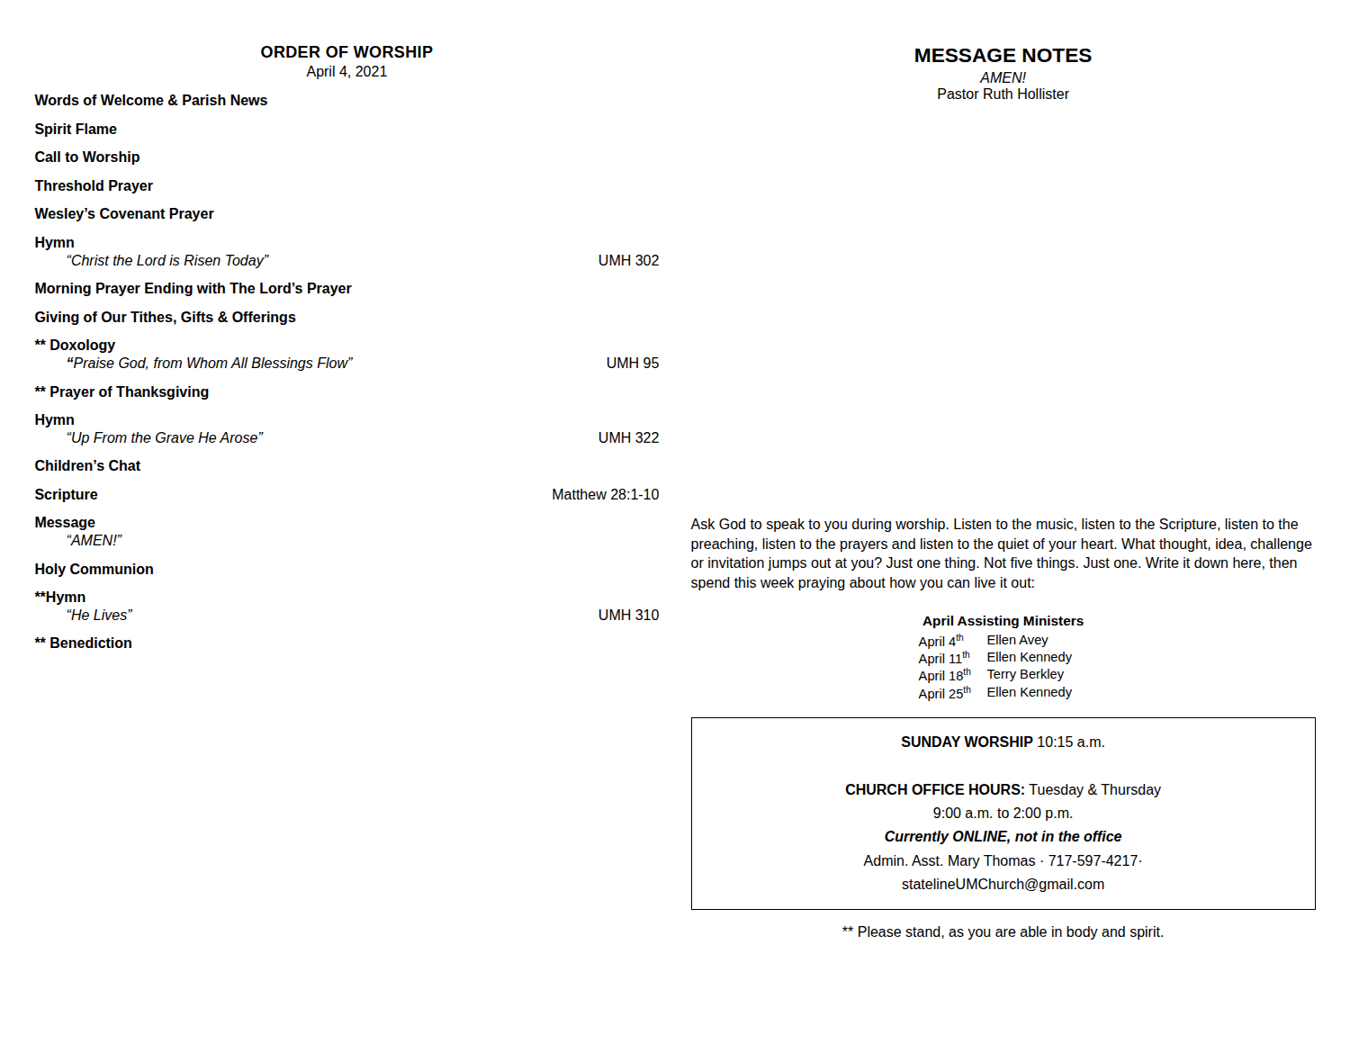ORDER OF WORSHIP
April 4, 2021
Words of Welcome & Parish News
Spirit Flame
Call to Worship
Threshold Prayer
Wesley’s Covenant Prayer
Hymn
“Christ the Lord is Risen Today” UMH 302
Morning Prayer Ending with The Lord’s Prayer
Giving of Our Tithes, Gifts & Offerings
** Doxology
“Praise God, from Whom All Blessings Flow” UMH 95
** Prayer of Thanksgiving
Hymn
“Up From the Grave He Arose” UMH 322
Children’s Chat
Scripture Matthew 28:1-10
Message
“AMEN!”
Holy Communion
**Hymn
“He Lives” UMH 310
** Benediction
MESSAGE NOTES
AMEN!
Pastor Ruth Hollister
Ask God to speak to you during worship. Listen to the music, listen to the Scripture, listen to the preaching, listen to the prayers and listen to the quiet of your heart. What thought, idea, challenge or invitation jumps out at you? Just one thing. Not five things. Just one. Write it down here, then spend this week praying about how you can live it out:
April Assisting Ministers
| April 4 th | Ellen Avey |
| April 11 th | Ellen Kennedy |
| April 18 th | Terry Berkley |
| April 25 th | Ellen Kennedy |
SUNDAY WORSHIP 10:15 a.m.
CHURCH OFFICE HOURS: Tuesday & Thursday
9:00 a.m. to 2:00 p.m.
Currently ONLINE, not in the office
Admin. Asst. Mary Thomas · 717-597-4217·
statelineUMChurch@gmail.com
** Please stand, as you are able in body and spirit.